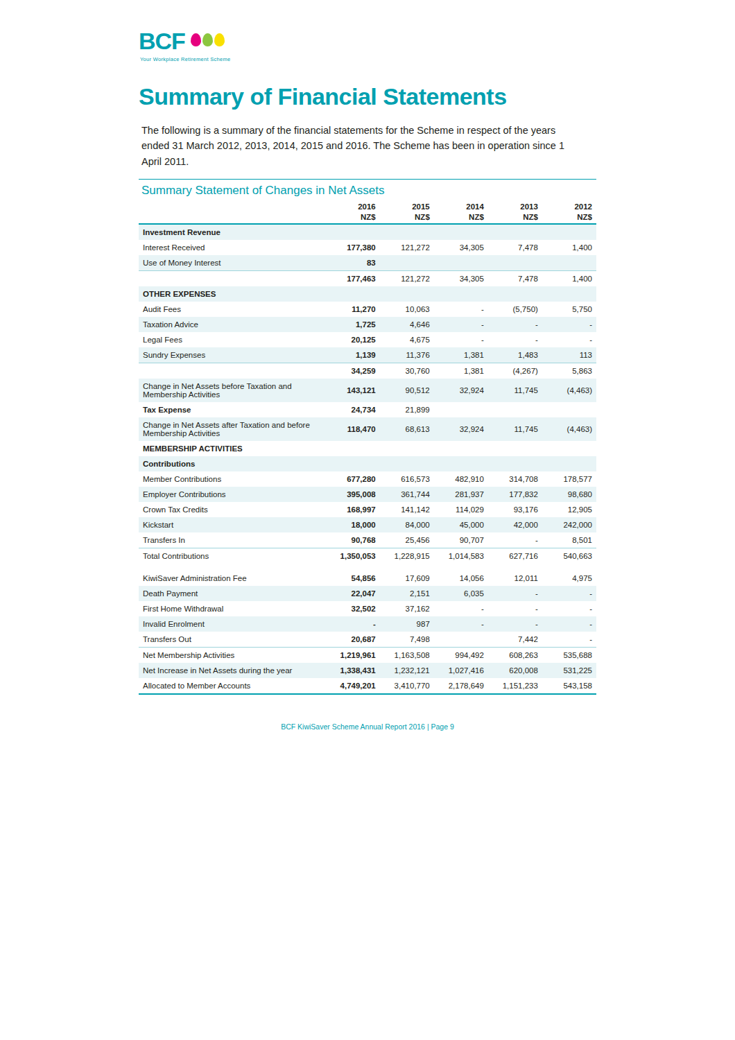BCF
Your Workplace Retirement Scheme
Summary of Financial Statements
The following is a summary of the financial statements for the Scheme in respect of the years ended 31 March 2012, 2013, 2014, 2015 and 2016. The Scheme has been in operation since 1 April 2011.
Summary Statement of Changes in Net Assets
| | 2016 NZ$ | 2015 NZ$ | 2014 NZ$ | 2013 NZ$ | 2012 NZ$ |
| --- | --- | --- | --- | --- | --- |
| Investment Revenue | | | | | |
| Interest Received | 177,380 | 121,272 | 34,305 | 7,478 | 1,400 |
| Use of Money Interest | 83 | | | | |
| | 177,463 | 121,272 | 34,305 | 7,478 | 1,400 |
| OTHER EXPENSES | | | | | |
| Audit Fees | 11,270 | 10,063 | - | (5,750) | 5,750 |
| Taxation Advice | 1,725 | 4,646 | - | - | - |
| Legal Fees | 20,125 | 4,675 | - | - | - |
| Sundry Expenses | 1,139 | 11,376 | 1,381 | 1,483 | 113 |
| | 34,259 | 30,760 | 1,381 | (4,267) | 5,863 |
| Change in Net Assets before Taxation and Membership Activities | 143,121 | 90,512 | 32,924 | 11,745 | (4,463) |
| Tax Expense | 24,734 | 21,899 | | | |
| Change in Net Assets after Taxation and before Membership Activities | 118,470 | 68,613 | 32,924 | 11,745 | (4,463) |
| MEMBERSHIP ACTIVITIES | | | | | |
| Contributions | | | | | |
| Member Contributions | 677,280 | 616,573 | 482,910 | 314,708 | 178,577 |
| Employer Contributions | 395,008 | 361,744 | 281,937 | 177,832 | 98,680 |
| Crown Tax Credits | 168,997 | 141,142 | 114,029 | 93,176 | 12,905 |
| Kickstart | 18,000 | 84,000 | 45,000 | 42,000 | 242,000 |
| Transfers In | 90,768 | 25,456 | 90,707 | - | 8,501 |
| Total Contributions | 1,350,053 | 1,228,915 | 1,014,583 | 627,716 | 540,663 |
| KiwiSaver Administration Fee | 54,856 | 17,609 | 14,056 | 12,011 | 4,975 |
| Death Payment | 22,047 | 2,151 | 6,035 | - | - |
| First Home Withdrawal | 32,502 | 37,162 | - | - | - |
| Invalid Enrolment | - | 987 | - | - | - |
| Transfers Out | 20,687 | 7,498 | | 7,442 | - |
| Net Membership Activities | 1,219,961 | 1,163,508 | 994,492 | 608,263 | 535,688 |
| Net Increase in Net Assets during the year | 1,338,431 | 1,232,121 | 1,027,416 | 620,008 | 531,225 |
| Allocated to Member Accounts | 4,749,201 | 3,410,770 | 2,178,649 | 1,151,233 | 543,158 |
BCF KiwiSaver Scheme Annual Report 2016 | Page 9